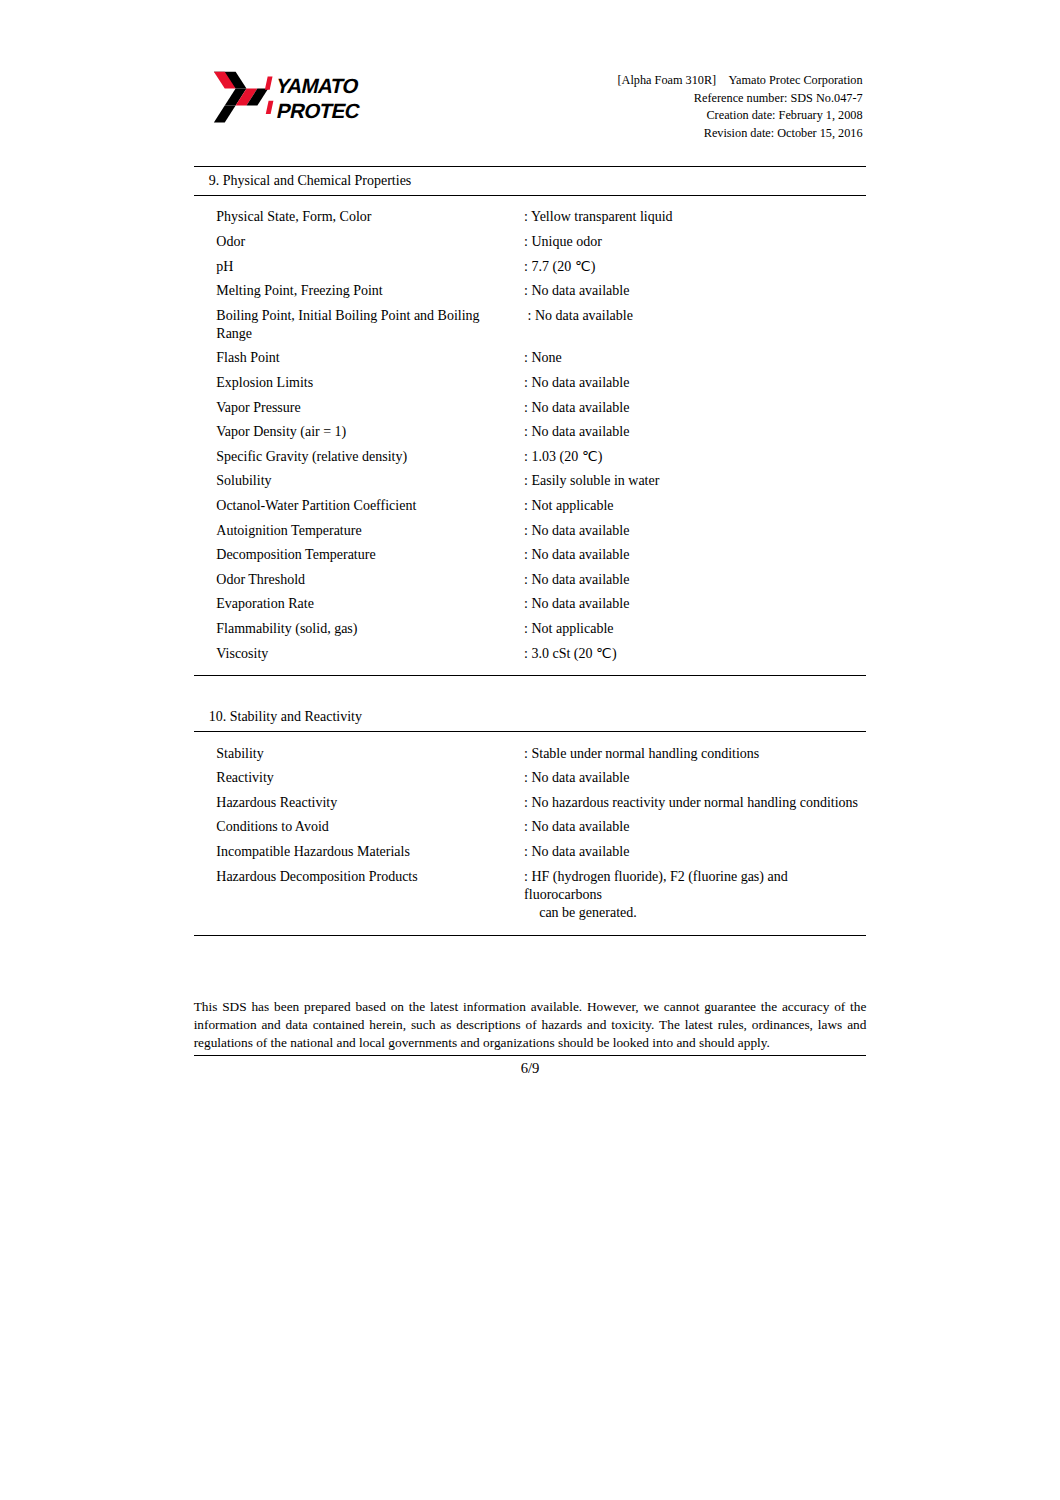YAMATO PROTEC
[Alpha Foam 310R] Yamato Protec Corporation
Reference number: SDS No.047-7
Creation date: February 1, 2008
Revision date: October 15, 2016
9. Physical and Chemical Properties
| Physical State, Form, Color | : Yellow transparent liquid |
| Odor | : Unique odor |
| pH | : 7.7 (20 ℃) |
| Melting Point, Freezing Point | : No data available |
| Boiling Point, Initial Boiling Point and Boiling Range | : No data available |
| Flash Point | : None |
| Explosion Limits | : No data available |
| Vapor Pressure | : No data available |
| Vapor Density (air = 1) | : No data available |
| Specific Gravity (relative density) | : 1.03 (20 ℃) |
| Solubility | : Easily soluble in water |
| Octanol-Water Partition Coefficient | : Not applicable |
| Autoignition Temperature | : No data available |
| Decomposition Temperature | : No data available |
| Odor Threshold | : No data available |
| Evaporation Rate | : No data available |
| Flammability (solid, gas) | : Not applicable |
| Viscosity | : 3.0 cSt (20 ℃) |
10. Stability and Reactivity
| Stability | : Stable under normal handling conditions |
| Reactivity | : No data available |
| Hazardous Reactivity | : No hazardous reactivity under normal handling conditions |
| Conditions to Avoid | : No data available |
| Incompatible Hazardous Materials | : No data available |
| Hazardous Decomposition Products | : HF (hydrogen fluoride), F2 (fluorine gas) and fluorocarbons can be generated. |
This SDS has been prepared based on the latest information available. However, we cannot guarantee the accuracy of the information and data contained herein, such as descriptions of hazards and toxicity. The latest rules, ordinances, laws and regulations of the national and local governments and organizations should be looked into and should apply.
6/9